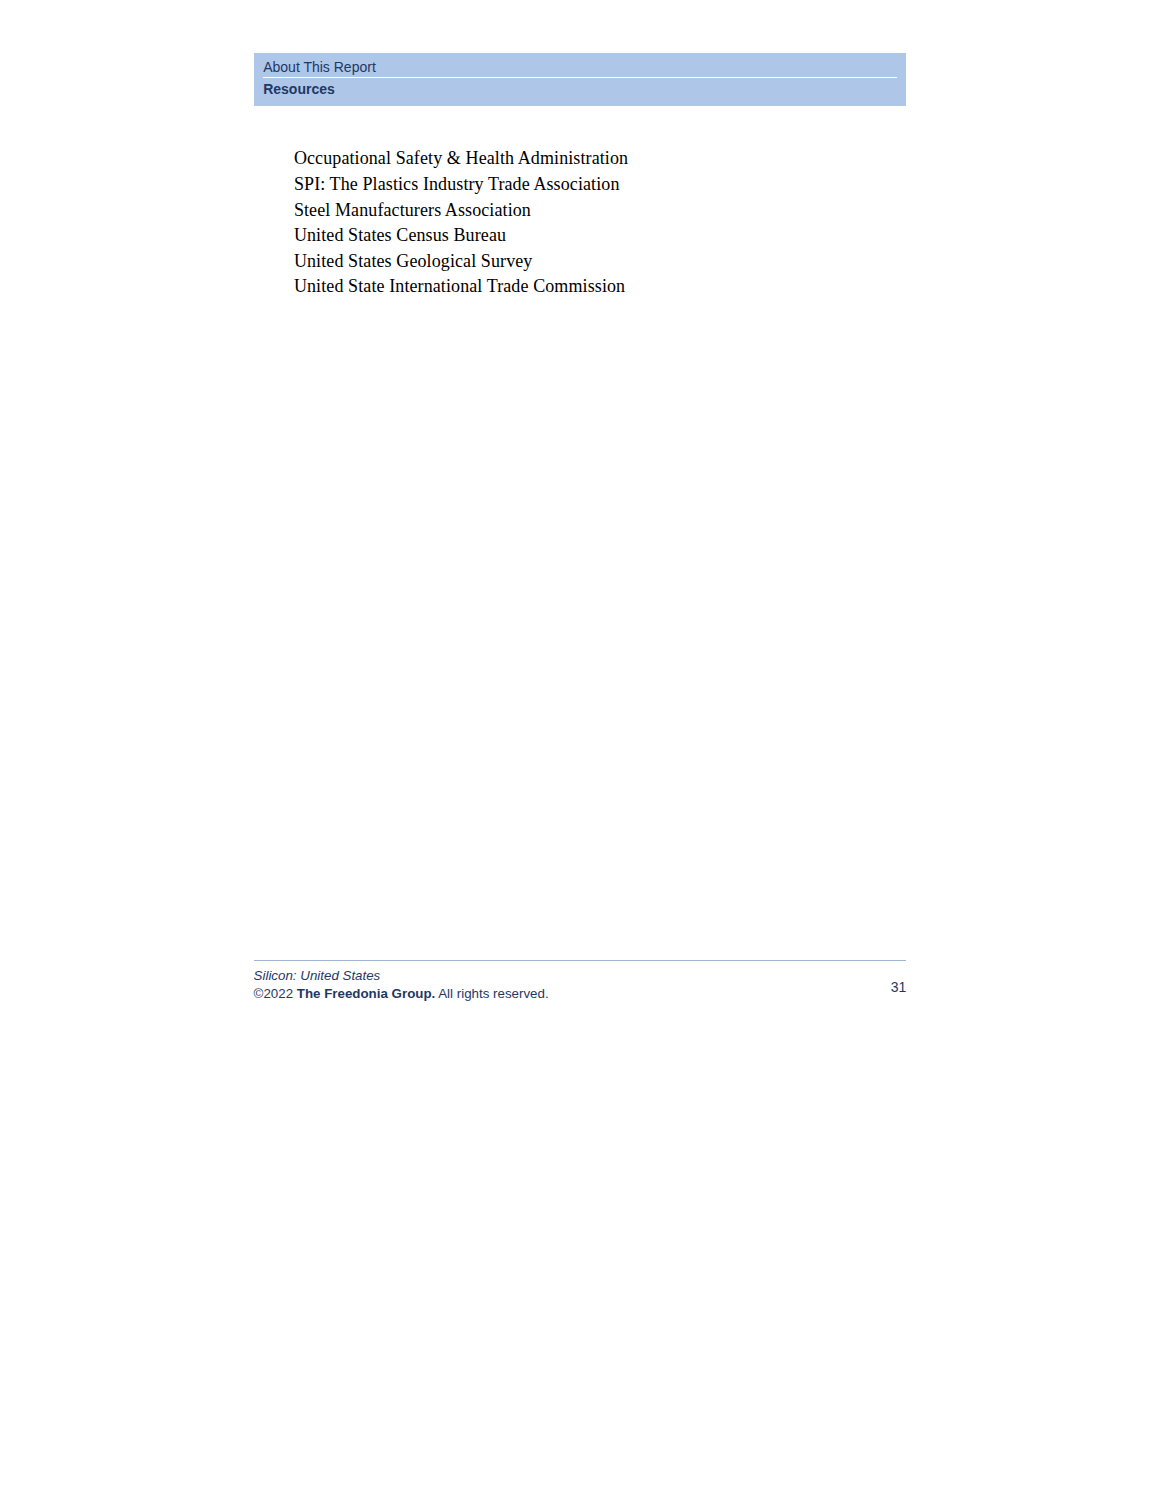About This Report
Resources
Occupational Safety & Health Administration
SPI: The Plastics Industry Trade Association
Steel Manufacturers Association
United States Census Bureau
United States Geological Survey
United State International Trade Commission
Silicon: United States
©2022 The Freedonia Group. All rights reserved.
31